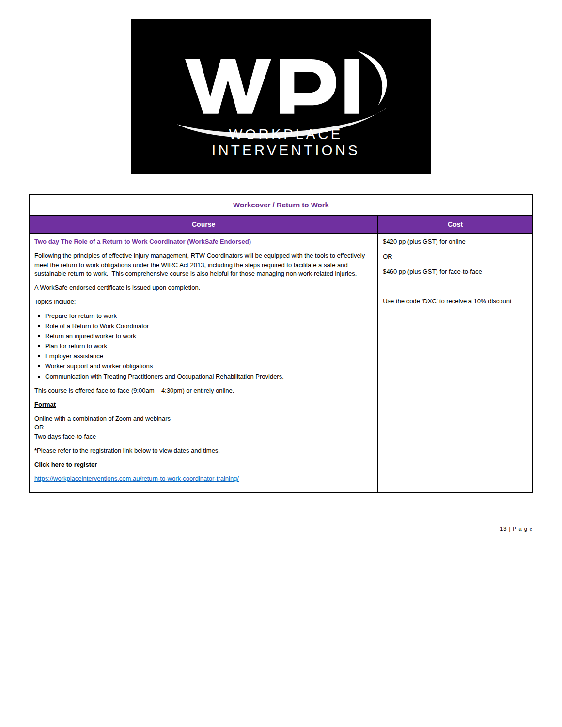WORKPLACE INTERVENTIONS
Workcover / Return to Work
| Course | Cost |
| --- | --- |
| Two day The Role of a Return to Work Coordinator (WorkSafe Endorsed) Following the principles of effective injury management, RTW Coordinators will be equipped with the tools to effectively meet the return to work obligations under the WIRC Act 2013, including the steps required to facilitate a safe and sustainable return to work. This comprehensive course is also helpful for those managing non-work-related injuries. A WorkSafe endorsed certificate is issued upon completion. Topics include: Prepare for return to work Role of a Return to Work Coordinator Return an injured worker to work Plan for return to work Employer assistance Worker support and worker obligations Communication with Treating Practitioners and Occupational Rehabilitation Providers. This course is offered face-to-face (9:00am – 4:30pm) or entirely online. Format Online with a combination of Zoom and webinars OR Two days face-to-face * Please refer to the registration link below to view dates and times. Click here to register https://workplaceinterventions.com.au/return-to-work-coordinator-training/ | $420 pp (plus GST) for online OR $460 pp (plus GST) for face-to-face Use the code ‘DXC’ to receive a 10% discount |
13 | P a g e